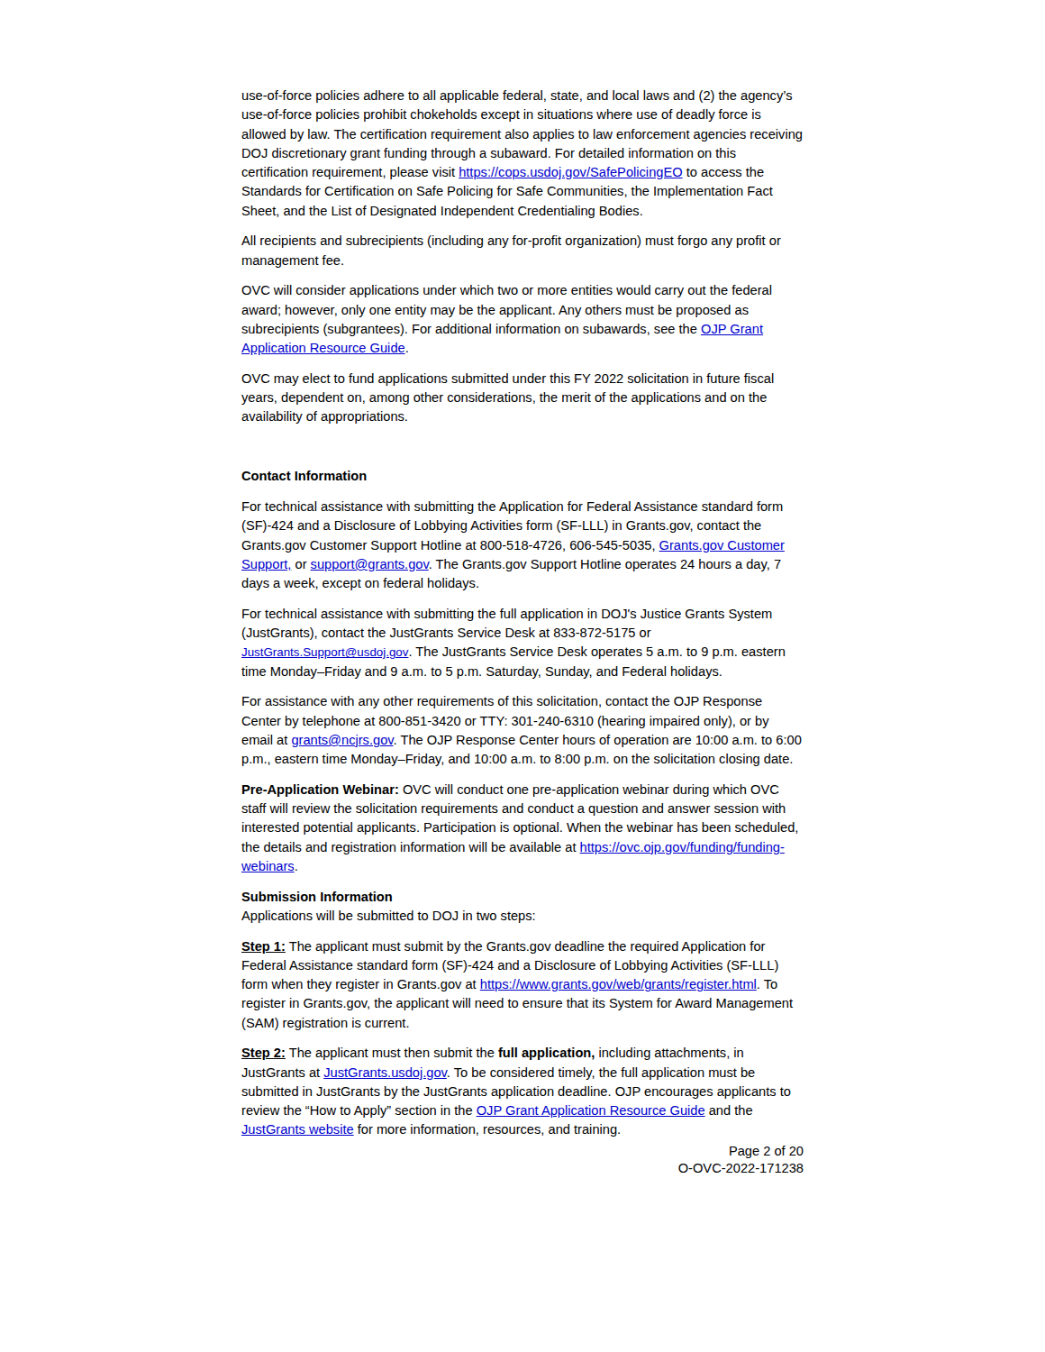use-of-force policies adhere to all applicable federal, state, and local laws and (2) the agency’s use-of-force policies prohibit chokeholds except in situations where use of deadly force is allowed by law. The certification requirement also applies to law enforcement agencies receiving DOJ discretionary grant funding through a subaward. For detailed information on this certification requirement, please visit https://cops.usdoj.gov/SafePolicingEO to access the Standards for Certification on Safe Policing for Safe Communities, the Implementation Fact Sheet, and the List of Designated Independent Credentialing Bodies.
All recipients and subrecipients (including any for-profit organization) must forgo any profit or management fee.
OVC will consider applications under which two or more entities would carry out the federal award; however, only one entity may be the applicant. Any others must be proposed as subrecipients (subgrantees). For additional information on subawards, see the OJP Grant Application Resource Guide.
OVC may elect to fund applications submitted under this FY 2022 solicitation in future fiscal years, dependent on, among other considerations, the merit of the applications and on the availability of appropriations.
Contact Information
For technical assistance with submitting the Application for Federal Assistance standard form (SF)-424 and a Disclosure of Lobbying Activities form (SF-LLL) in Grants.gov, contact the Grants.gov Customer Support Hotline at 800-518-4726, 606-545-5035, Grants.gov Customer Support, or support@grants.gov. The Grants.gov Support Hotline operates 24 hours a day, 7 days a week, except on federal holidays.
For technical assistance with submitting the full application in DOJ's Justice Grants System (JustGrants), contact the JustGrants Service Desk at 833-872-5175 or JustGrants.Support@usdoj.gov. The JustGrants Service Desk operates 5 a.m. to 9 p.m. eastern time Monday–Friday and 9 a.m. to 5 p.m. Saturday, Sunday, and Federal holidays.
For assistance with any other requirements of this solicitation, contact the OJP Response Center by telephone at 800-851-3420 or TTY: 301-240-6310 (hearing impaired only), or by email at grants@ncjrs.gov. The OJP Response Center hours of operation are 10:00 a.m. to 6:00 p.m., eastern time Monday–Friday, and 10:00 a.m. to 8:00 p.m. on the solicitation closing date.
Pre-Application Webinar: OVC will conduct one pre-application webinar during which OVC staff will review the solicitation requirements and conduct a question and answer session with interested potential applicants. Participation is optional. When the webinar has been scheduled, the details and registration information will be available at https://ovc.ojp.gov/funding/funding-webinars.
Submission Information
Applications will be submitted to DOJ in two steps:
Step 1: The applicant must submit by the Grants.gov deadline the required Application for Federal Assistance standard form (SF)-424 and a Disclosure of Lobbying Activities (SF-LLL) form when they register in Grants.gov at https://www.grants.gov/web/grants/register.html. To register in Grants.gov, the applicant will need to ensure that its System for Award Management (SAM) registration is current.
Step 2: The applicant must then submit the full application, including attachments, in JustGrants at JustGrants.usdoj.gov. To be considered timely, the full application must be submitted in JustGrants by the JustGrants application deadline. OJP encourages applicants to review the “How to Apply” section in the OJP Grant Application Resource Guide and the JustGrants website for more information, resources, and training.
Page 2 of 20
O-OVC-2022-171238